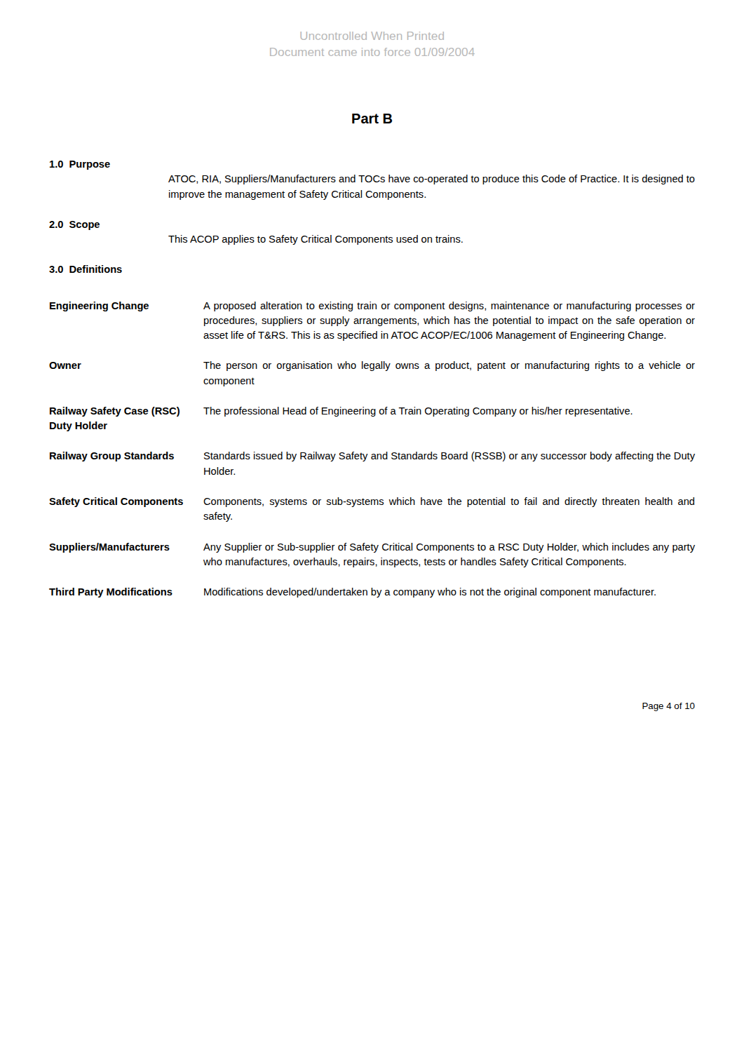Uncontrolled When Printed
Document came into force 01/09/2004
Part B
1.0 Purpose
ATOC, RIA, Suppliers/Manufacturers and TOCs have co-operated to produce this Code of Practice. It is designed to improve the management of Safety Critical Components.
2.0 Scope
This ACOP applies to Safety Critical Components used on trains.
3.0 Definitions
| Engineering Change | A proposed alteration to existing train or component designs, maintenance or manufacturing processes or procedures, suppliers or supply arrangements, which has the potential to impact on the safe operation or asset life of T&RS. This is as specified in ATOC ACOP/EC/1006 Management of Engineering Change. |
| Owner | The person or organisation who legally owns a product, patent or manufacturing rights to a vehicle or component |
| Railway Safety Case (RSC) Duty Holder | The professional Head of Engineering of a Train Operating Company or his/her representative. |
| Railway Group Standards | Standards issued by Railway Safety and Standards Board (RSSB) or any successor body affecting the Duty Holder. |
| Safety Critical Components | Components, systems or sub-systems which have the potential to fail and directly threaten health and safety. |
| Suppliers/Manufacturers | Any Supplier or Sub-supplier of Safety Critical Components to a RSC Duty Holder, which includes any party who manufactures, overhauls, repairs, inspects, tests or handles Safety Critical Components. |
| Third Party Modifications | Modifications developed/undertaken by a company who is not the original component manufacturer. |
Page 4 of 10